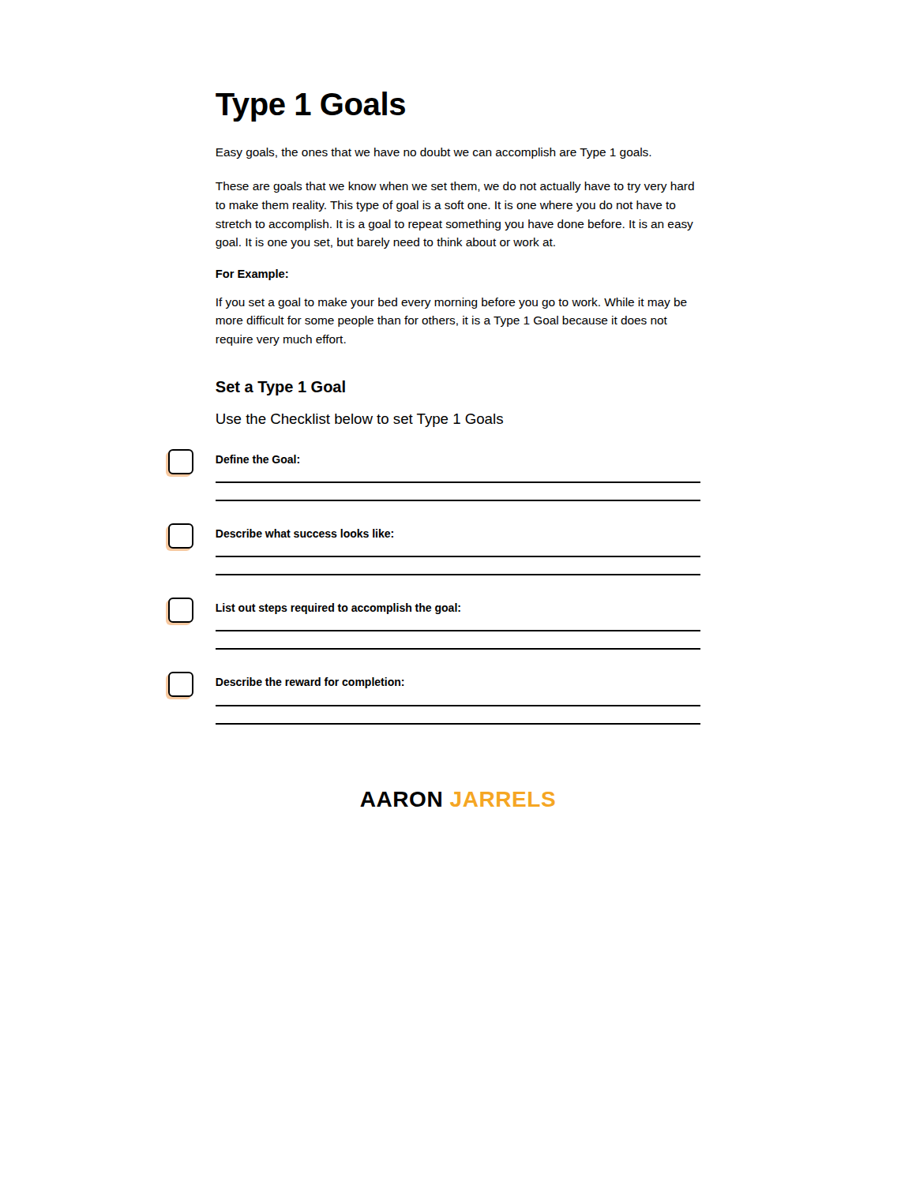Type 1 Goals
Easy goals, the ones that we have no doubt we can accomplish are Type 1 goals.
These are goals that we know when we set them, we do not actually have to try very hard to make them reality. This type of goal is a soft one. It is one where you do not have to stretch to accomplish. It is a goal to repeat something you have done before. It is an easy goal. It is one you set, but barely need to think about or work at.
For Example:
If you set a goal to make your bed every morning before you go to work. While it may be more difficult for some people than for others, it is a Type 1 Goal because it does not require very much effort.
Set a Type 1 Goal
Use the Checklist below to set Type 1 Goals
Define the Goal:
Describe what success looks like:
List out steps required to accomplish the goal:
Describe the reward for completion:
AARON JARRELS